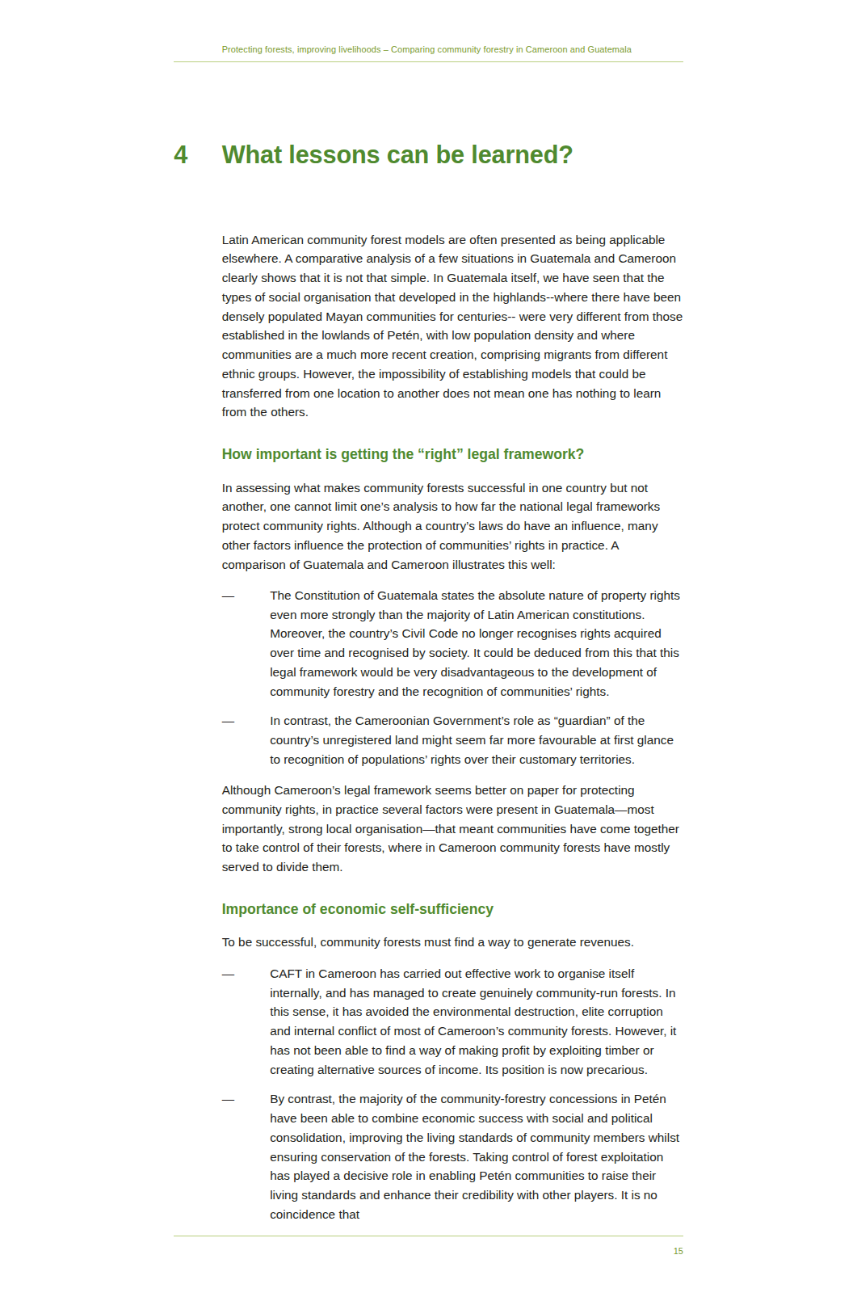Protecting forests, improving livelihoods – Comparing community forestry in Cameroon and Guatemala
4 What lessons can be learned?
Latin American community forest models are often presented as being applicable elsewhere. A comparative analysis of a few situations in Guatemala and Cameroon clearly shows that it is not that simple. In Guatemala itself, we have seen that the types of social organisation that developed in the highlands--where there have been densely populated Mayan communities for centuries-- were very different from those established in the lowlands of Petén, with low population density and where communities are a much more recent creation, comprising migrants from different ethnic groups. However, the impossibility of establishing models that could be transferred from one location to another does not mean one has nothing to learn from the others.
How important is getting the “right” legal framework?
In assessing what makes community forests successful in one country but not another, one cannot limit one’s analysis to how far the national legal frameworks protect community rights. Although a country’s laws do have an influence, many other factors influence the protection of communities’ rights in practice. A comparison of Guatemala and Cameroon illustrates this well:
The Constitution of Guatemala states the absolute nature of property rights even more strongly than the majority of Latin American constitutions. Moreover, the country’s Civil Code no longer recognises rights acquired over time and recognised by society. It could be deduced from this that this legal framework would be very disadvantageous to the development of community forestry and the recognition of communities’ rights.
In contrast, the Cameroonian Government’s role as “guardian” of the country’s unregistered land might seem far more favourable at first glance to recognition of populations’ rights over their customary territories.
Although Cameroon’s legal framework seems better on paper for protecting community rights, in practice several factors were present in Guatemala—most importantly, strong local organisation—that meant communities have come together to take control of their forests, where in Cameroon community forests have mostly served to divide them.
Importance of economic self-sufficiency
To be successful, community forests must find a way to generate revenues.
CAFT in Cameroon has carried out effective work to organise itself internally, and has managed to create genuinely community-run forests. In this sense, it has avoided the environmental destruction, elite corruption and internal conflict of most of Cameroon’s community forests. However, it has not been able to find a way of making profit by exploiting timber or creating alternative sources of income. Its position is now precarious.
By contrast, the majority of the community-forestry concessions in Petén have been able to combine economic success with social and political consolidation, improving the living standards of community members whilst ensuring conservation of the forests. Taking control of forest exploitation has played a decisive role in enabling Petén communities to raise their living standards and enhance their credibility with other players. It is no coincidence that
15